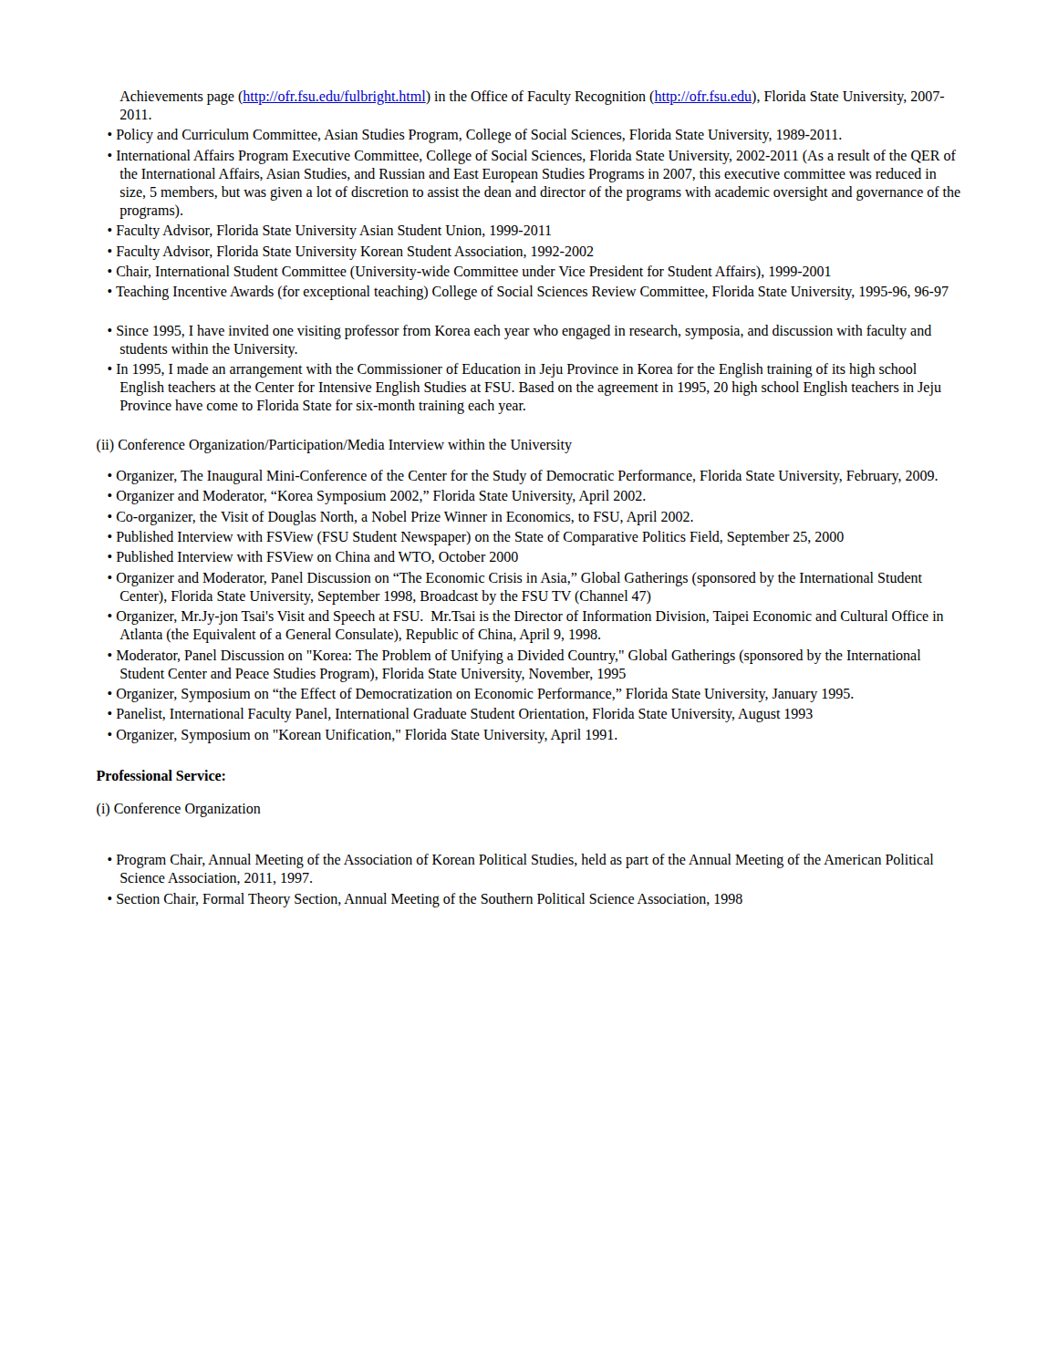Achievements page (http://ofr.fsu.edu/fulbright.html) in the Office of Faculty Recognition (http://ofr.fsu.edu), Florida State University, 2007-2011.
• Policy and Curriculum Committee, Asian Studies Program, College of Social Sciences, Florida State University, 1989-2011.
• International Affairs Program Executive Committee, College of Social Sciences, Florida State University, 2002-2011 (As a result of the QER of the International Affairs, Asian Studies, and Russian and East European Studies Programs in 2007, this executive committee was reduced in size, 5 members, but was given a lot of discretion to assist the dean and director of the programs with academic oversight and governance of the programs).
• Faculty Advisor, Florida State University Asian Student Union, 1999-2011
• Faculty Advisor, Florida State University Korean Student Association, 1992-2002
• Chair, International Student Committee (University-wide Committee under Vice President for Student Affairs), 1999-2001
• Teaching Incentive Awards (for exceptional teaching) College of Social Sciences Review Committee, Florida State University, 1995-96, 96-97
• Since 1995, I have invited one visiting professor from Korea each year who engaged in research, symposia, and discussion with faculty and students within the University.
• In 1995, I made an arrangement with the Commissioner of Education in Jeju Province in Korea for the English training of its high school English teachers at the Center for Intensive English Studies at FSU. Based on the agreement in 1995, 20 high school English teachers in Jeju Province have come to Florida State for six-month training each year.
(ii) Conference Organization/Participation/Media Interview within the University
• Organizer, The Inaugural Mini-Conference of the Center for the Study of Democratic Performance, Florida State University, February, 2009.
• Organizer and Moderator, “Korea Symposium 2002,” Florida State University, April 2002.
• Co-organizer, the Visit of Douglas North, a Nobel Prize Winner in Economics, to FSU, April 2002.
• Published Interview with FSView (FSU Student Newspaper) on the State of Comparative Politics Field, September 25, 2000
• Published Interview with FSView on China and WTO, October 2000
• Organizer and Moderator, Panel Discussion on “The Economic Crisis in Asia,” Global Gatherings (sponsored by the International Student Center), Florida State University, September 1998, Broadcast by the FSU TV (Channel 47)
• Organizer, Mr.Jy-jon Tsai's Visit and Speech at FSU. Mr.Tsai is the Director of Information Division, Taipei Economic and Cultural Office in Atlanta (the Equivalent of a General Consulate), Republic of China, April 9, 1998.
• Moderator, Panel Discussion on "Korea: The Problem of Unifying a Divided Country," Global Gatherings (sponsored by the International Student Center and Peace Studies Program), Florida State University, November, 1995
• Organizer, Symposium on “the Effect of Democratization on Economic Performance,” Florida State University, January 1995.
• Panelist, International Faculty Panel, International Graduate Student Orientation, Florida State University, August 1993
• Organizer, Symposium on "Korean Unification," Florida State University, April 1991.
Professional Service:
(i) Conference Organization
• Program Chair, Annual Meeting of the Association of Korean Political Studies, held as part of the Annual Meeting of the American Political Science Association, 2011, 1997.
• Section Chair, Formal Theory Section, Annual Meeting of the Southern Political Science Association, 1998